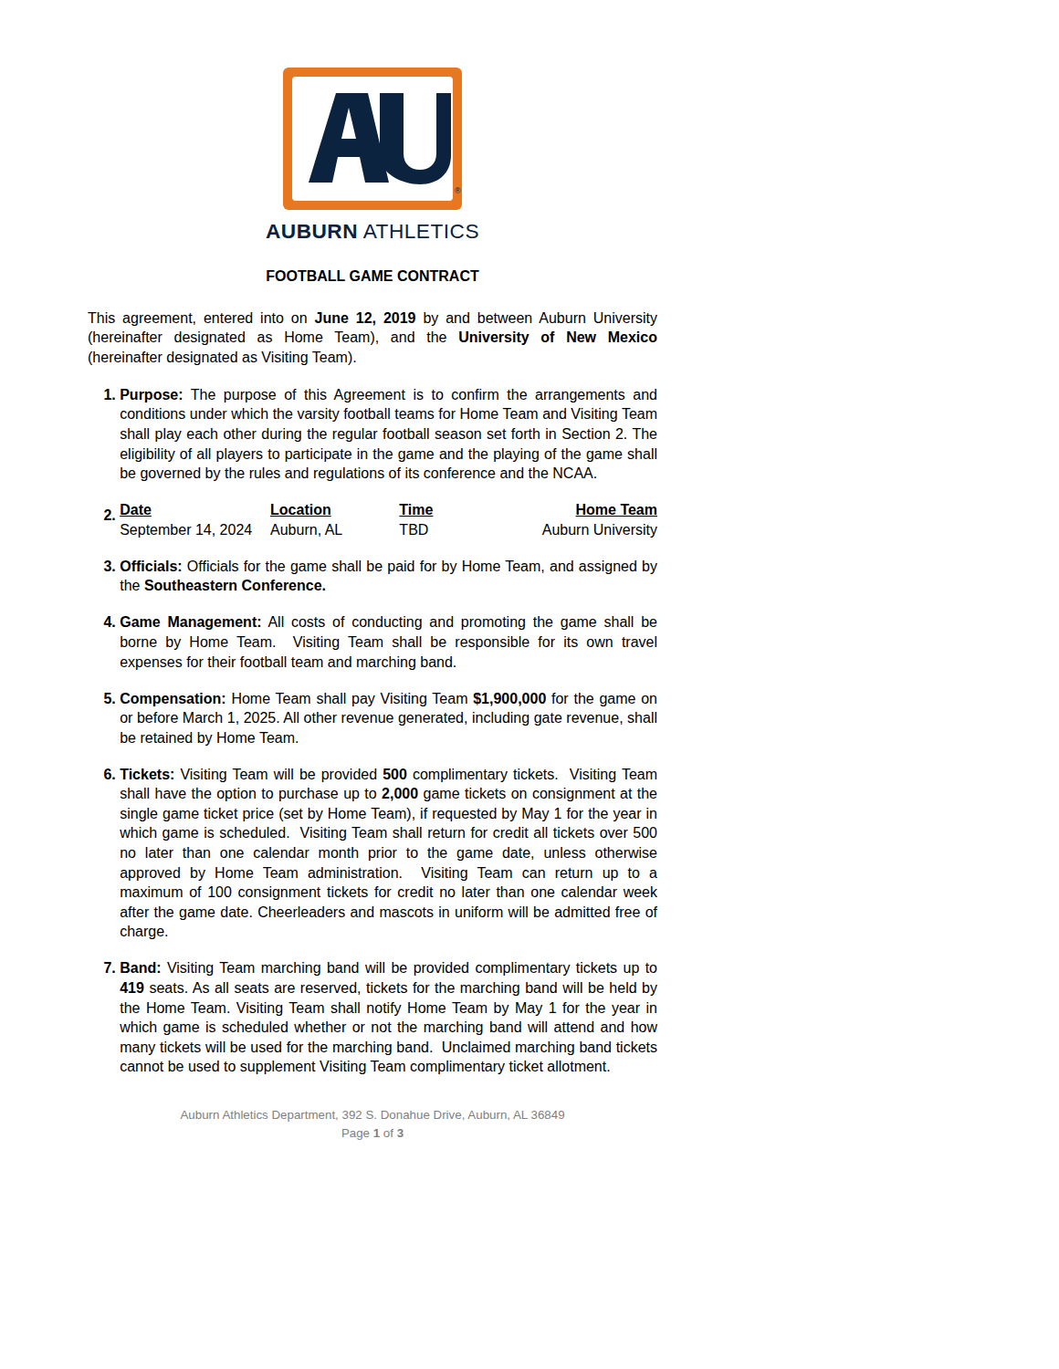®
AUBURN ATHLETICS
FOOTBALL GAME CONTRACT
This agreement, entered into on June 12, 2019 by and between Auburn University (hereinafter designated as Home Team), and the University of New Mexico (hereinafter designated as Visiting Team).
Purpose: The purpose of this Agreement is to confirm the arrangements and conditions under which the varsity football teams for Home Team and Visiting Team shall play each other during the regular football season set forth in Section 2. The eligibility of all players to participate in the game and the playing of the game shall be governed by the rules and regulations of its conference and the NCAA.
| Date | Location | Time | Home Team |
| --- | --- | --- | --- |
| September 14, 2024 | Auburn, AL | TBD | Auburn University |
Officials: Officials for the game shall be paid for by Home Team, and assigned by the Southeastern Conference.
Game Management: All costs of conducting and promoting the game shall be borne by Home Team. Visiting Team shall be responsible for its own travel expenses for their football team and marching band.
Compensation: Home Team shall pay Visiting Team $1,900,000 for the game on or before March 1, 2025. All other revenue generated, including gate revenue, shall be retained by Home Team.
Tickets: Visiting Team will be provided 500 complimentary tickets. Visiting Team shall have the option to purchase up to 2,000 game tickets on consignment at the single game ticket price (set by Home Team), if requested by May 1 for the year in which game is scheduled. Visiting Team shall return for credit all tickets over 500 no later than one calendar month prior to the game date, unless otherwise approved by Home Team administration. Visiting Team can return up to a maximum of 100 consignment tickets for credit no later than one calendar week after the game date. Cheerleaders and mascots in uniform will be admitted free of charge.
Band: Visiting Team marching band will be provided complimentary tickets up to 419 seats. As all seats are reserved, tickets for the marching band will be held by the Home Team. Visiting Team shall notify Home Team by May 1 for the year in which game is scheduled whether or not the marching band will attend and how many tickets will be used for the marching band. Unclaimed marching band tickets cannot be used to supplement Visiting Team complimentary ticket allotment.
Auburn Athletics Department, 392 S. Donahue Drive, Auburn, AL 36849
Page 1 of 3